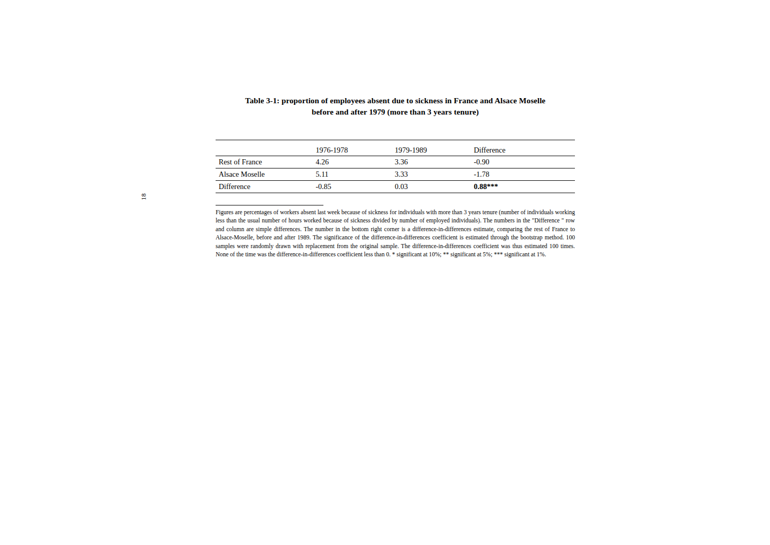18
Table 3-1: proportion of employees absent due to sickness in France and Alsace Moselle
before and after 1979 (more than 3 years tenure)
| | 1976-1978 | 1979-1989 | Difference |
| Rest of France | 4.26 | 3.36 | -0.90 |
| Alsace Moselle | 5.11 | 3.33 | -1.78 |
| Difference | -0.85 | 0.03 | 0.88*** |
Figures are percentages of workers absent last week because of sickness for individuals with more than 3 years tenure (number of individuals working less than the usual number of hours worked because of sickness divided by number of employed individuals). The numbers in the "Difference " row and column are simple differences. The number in the bottom right corner is a difference-in-differences estimate, comparing the rest of France to Alsace-Moselle, before and after 1989. The significance of the difference-in-differences coefficient is estimated through the bootstrap method. 100 samples were randomly drawn with replacement from the original sample. The difference-in-differences coefficient was thus estimated 100 times. None of the time was the difference-in-differences coefficient less than 0. * significant at 10%; ** significant at 5%; *** significant at 1%.